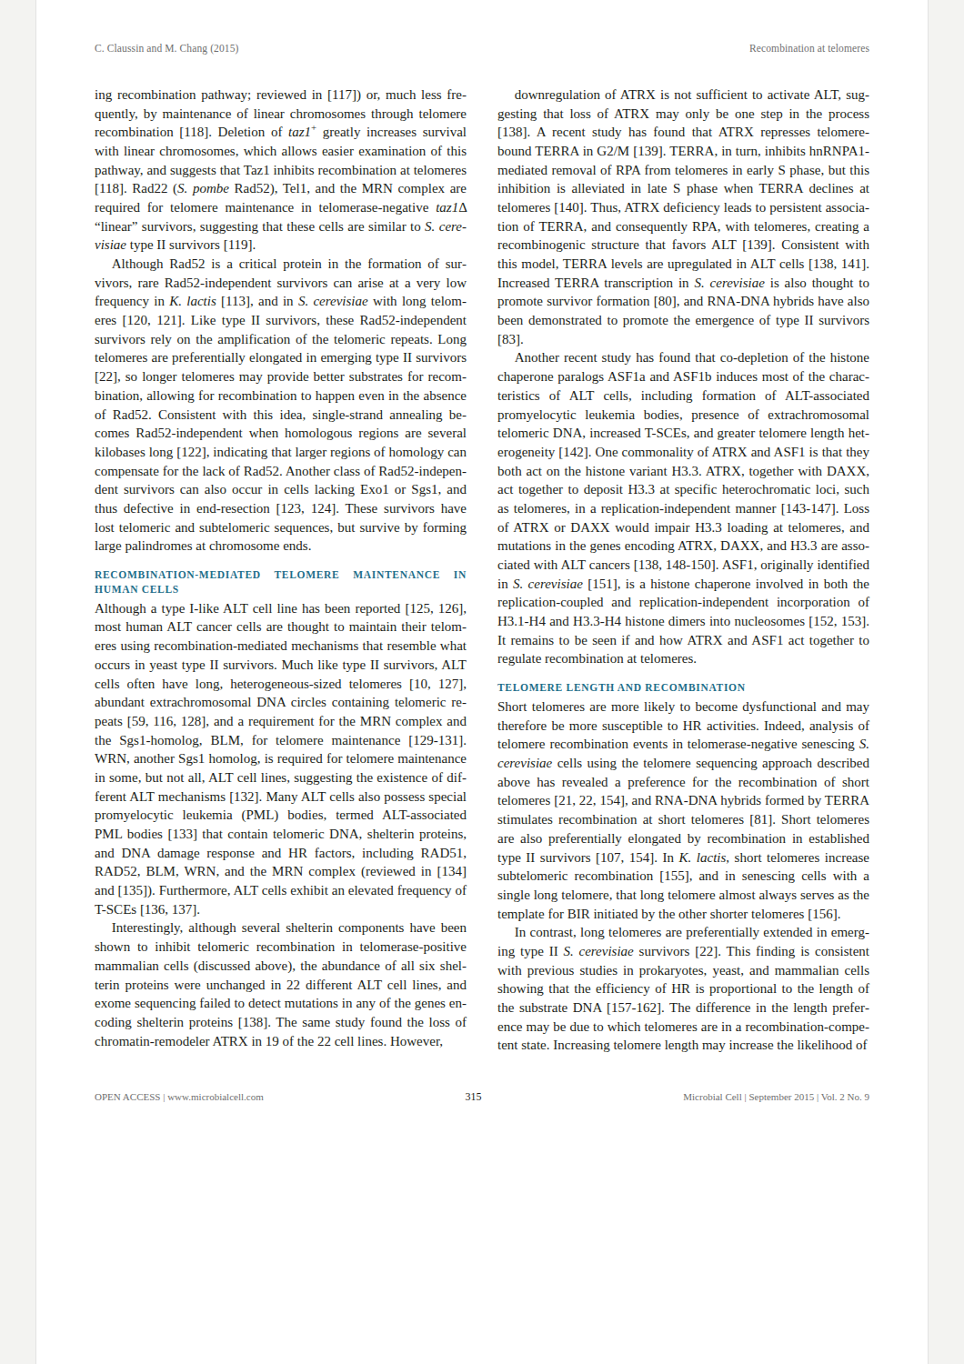C. Claussin and M. Chang (2015)
Recombination at telomeres
ing recombination pathway; reviewed in [117]) or, much less frequently, by maintenance of linear chromosomes through telomere recombination [118]. Deletion of taz1+ greatly increases survival with linear chromosomes, which allows easier examination of this pathway, and suggests that Taz1 inhibits recombination at telomeres [118]. Rad22 (S. pombe Rad52), Tel1, and the MRN complex are required for telomere maintenance in telomerase-negative taz1 Δ “linear” survivors, suggesting that these cells are similar to S. cerevisiae type II survivors [119].
Although Rad52 is a critical protein in the formation of survivors, rare Rad52-independent survivors can arise at a very low frequency in K. lactis [113], and in S. cerevisiae with long telomeres [120, 121]. Like type II survivors, these Rad52-independent survivors rely on the amplification of the telomeric repeats. Long telomeres are preferentially elongated in emerging type II survivors [22], so longer telomeres may provide better substrates for recombination, allowing for recombination to happen even in the absence of Rad52. Consistent with this idea, single-strand annealing becomes Rad52-independent when homologous regions are several kilobases long [122], indicating that larger regions of homology can compensate for the lack of Rad52. Another class of Rad52-independent survivors can also occur in cells lacking Exo1 or Sgs1, and thus defective in end-resection [123, 124]. These survivors have lost telomeric and subtelomeric sequences, but survive by forming large palindromes at chromosome ends.
Recombination-mediated telomere maintenance in human cells
Although a type I-like ALT cell line has been reported [125, 126], most human ALT cancer cells are thought to maintain their telomeres using recombination-mediated mechanisms that resemble what occurs in yeast type II survivors. Much like type II survivors, ALT cells often have long, heterogeneous-sized telomeres [10, 127], abundant extrachromosomal DNA circles containing telomeric repeats [59, 116, 128], and a requirement for the MRN complex and the Sgs1-homolog, BLM, for telomere maintenance [129-131]. WRN, another Sgs1 homolog, is required for telomere maintenance in some, but not all, ALT cell lines, suggesting the existence of different ALT mechanisms [132]. Many ALT cells also possess special promyelocytic leukemia (PML) bodies, termed ALT-associated PML bodies [133] that contain telomeric DNA, shelterin proteins, and DNA damage response and HR factors, including RAD51, RAD52, BLM, WRN, and the MRN complex (reviewed in [134] and [135]). Furthermore, ALT cells exhibit an elevated frequency of T-SCEs [136, 137].
Interestingly, although several shelterin components have been shown to inhibit telomeric recombination in telomerase-positive mammalian cells (discussed above), the abundance of all six shelterin proteins were unchanged in 22 different ALT cell lines, and exome sequencing failed to detect mutations in any of the genes encoding shelterin proteins [138]. The same study found the loss of chromatin-remodeler ATRX in 19 of the 22 cell lines. However,
downregulation of ATRX is not sufficient to activate ALT, suggesting that loss of ATRX may only be one step in the process [138]. A recent study has found that ATRX represses telomere-bound TERRA in G2/M [139]. TERRA, in turn, inhibits hnRNPA1-mediated removal of RPA from telomeres in early S phase, but this inhibition is alleviated in late S phase when TERRA declines at telomeres [140]. Thus, ATRX deficiency leads to persistent association of TERRA, and consequently RPA, with telomeres, creating a recombinogenic structure that favors ALT [139]. Consistent with this model, TERRA levels are upregulated in ALT cells [138, 141]. Increased TERRA transcription in S. cerevisiae is also thought to promote survivor formation [80], and RNA-DNA hybrids have also been demonstrated to promote the emergence of type II survivors [83].
Another recent study has found that co-depletion of the histone chaperone paralogs ASF1a and ASF1b induces most of the characteristics of ALT cells, including formation of ALT-associated promyelocytic leukemia bodies, presence of extrachromosomal telomeric DNA, increased T-SCEs, and greater telomere length heterogeneity [142]. One commonality of ATRX and ASF1 is that they both act on the histone variant H3.3. ATRX, together with DAXX, act together to deposit H3.3 at specific heterochromatic loci, such as telomeres, in a replication-independent manner [143-147]. Loss of ATRX or DAXX would impair H3.3 loading at telomeres, and mutations in the genes encoding ATRX, DAXX, and H3.3 are associated with ALT cancers [138, 148-150]. ASF1, originally identified in S. cerevisiae [151], is a histone chaperone involved in both the replication-coupled and replication-independent incorporation of H3.1-H4 and H3.3-H4 histone dimers into nucleosomes [152, 153]. It remains to be seen if and how ATRX and ASF1 act together to regulate recombination at telomeres.
Telomere length and recombination
Short telomeres are more likely to become dysfunctional and may therefore be more susceptible to HR activities. Indeed, analysis of telomere recombination events in telomerase-negative senescing S. cerevisiae cells using the telomere sequencing approach described above has revealed a preference for the recombination of short telomeres [21, 22, 154], and RNA-DNA hybrids formed by TERRA stimulates recombination at short telomeres [81]. Short telomeres are also preferentially elongated by recombination in established type II survivors [107, 154]. In K. lactis, short telomeres increase subtelomeric recombination [155], and in senescing cells with a single long telomere, that long telomere almost always serves as the template for BIR initiated by the other shorter telomeres [156].
In contrast, long telomeres are preferentially extended in emerging type II S. cerevisiae survivors [22]. This finding is consistent with previous studies in prokaryotes, yeast, and mammalian cells showing that the efficiency of HR is proportional to the length of the substrate DNA [157-162]. The difference in the length preference may be due to which telomeres are in a recombination-competent state. Increasing telomere length may increase the likelihood of
OPEN ACCESS | www.microbialcell.com
315
Microbial Cell | September 2015 | Vol. 2 No. 9